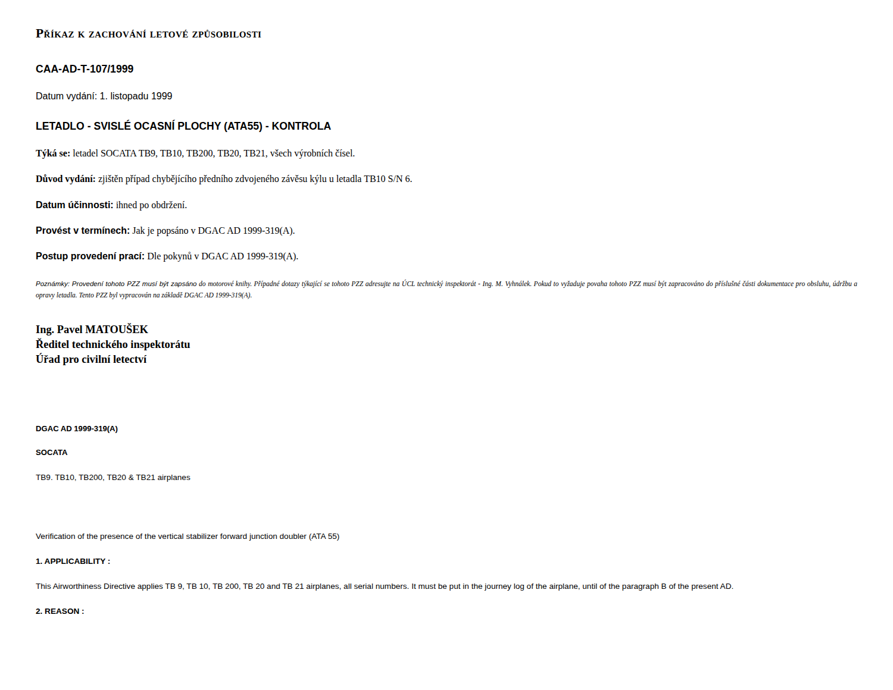Příkaz k zachování letové způsobilosti
CAA-AD-T-107/1999
Datum vydání: 1. listopadu 1999
LETADLO - SVISLÉ OCASNÍ PLOCHY (ATA55) - KONTROLA
Týká se: letadel SOCATA TB9, TB10, TB200, TB20, TB21, všech výrobních čísel.
Důvod vydání: zjištěn případ chybějícího předního zdvojeného závěsu kýlu u letadla TB10 S/N 6.
Datum účinnosti: ihned po obdržení.
Provést v termínech: Jak je popsáno v DGAC AD 1999-319(A).
Postup provedení prací: Dle pokynů v DGAC AD 1999-319(A).
Poznámky: Provedení tohoto PZZ musí být zapsáno do motorové knihy. Případné dotazy týkající se tohoto PZZ adresujte na ÚCL technický inspektorát - Ing. M. Vyhnálek. Pokud to vyžaduje povaha tohoto PZZ musí být zapracováno do příslušné části dokumentace pro obsluhu, údržbu a opravy letadla. Tento PZZ byl vypracován na základě DGAC AD 1999-319(A).
Ing. Pavel MATOUŠEK
Ředitel technického inspektorátu
Úřad pro civilní letectví
DGAC AD 1999-319(A)
SOCATA
TB9. TB10, TB200, TB20 & TB21 airplanes
Verification of the presence of the vertical stabilizer forward junction doubler (ATA 55)
1. APPLICABILITY :
This Airworthiness Directive applies TB 9, TB 10, TB 200, TB 20 and TB 21 airplanes, all serial numbers. It must be put in the journey log of the airplane, until of the paragraph B of the present AD.
2. REASON :